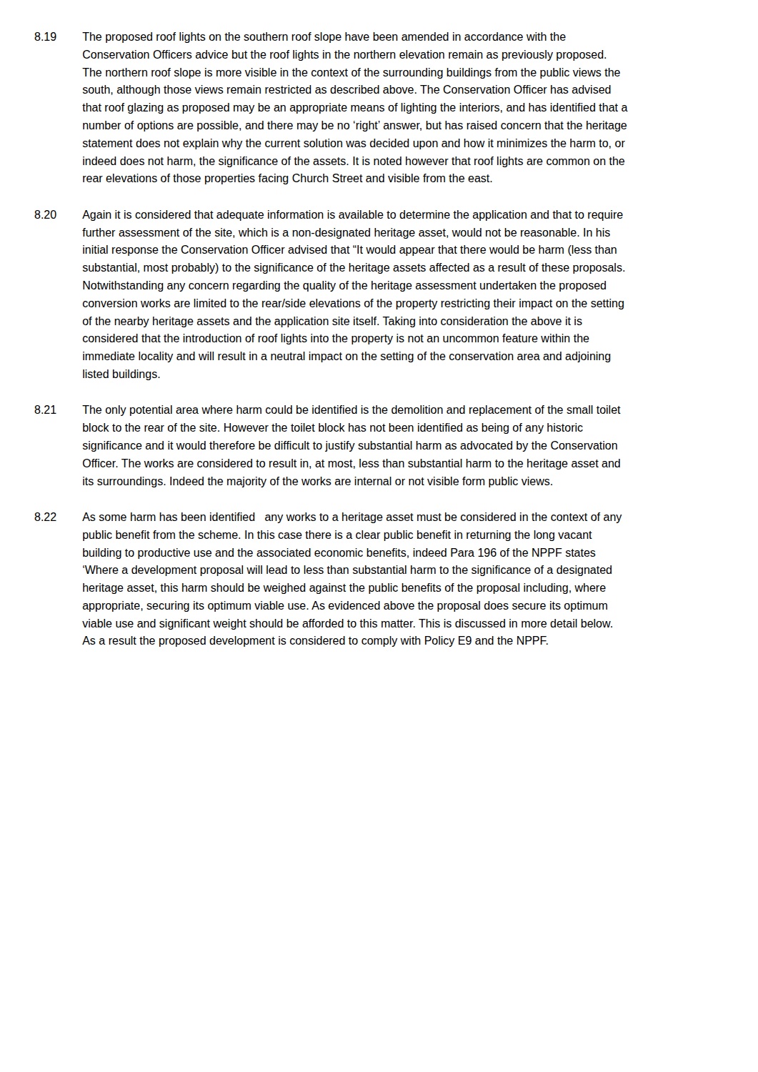8.19
The proposed roof lights on the southern roof slope have been amended in accordance with the Conservation Officers advice but the roof lights in the northern elevation remain as previously proposed. The northern roof slope is more visible in the context of the surrounding buildings from the public views the south, although those views remain restricted as described above. The Conservation Officer has advised that roof glazing as proposed may be an appropriate means of lighting the interiors, and has identified that a number of options are possible, and there may be no ‘right’ answer, but has raised concern that the heritage statement does not explain why the current solution was decided upon and how it minimizes the harm to, or indeed does not harm, the significance of the assets. It is noted however that roof lights are common on the rear elevations of those properties facing Church Street and visible from the east.
8.20
Again it is considered that adequate information is available to determine the application and that to require further assessment of the site, which is a non-designated heritage asset, would not be reasonable. In his initial response the Conservation Officer advised that “It would appear that there would be harm (less than substantial, most probably) to the significance of the heritage assets affected as a result of these proposals. Notwithstanding any concern regarding the quality of the heritage assessment undertaken the proposed conversion works are limited to the rear/side elevations of the property restricting their impact on the setting of the nearby heritage assets and the application site itself. Taking into consideration the above it is considered that the introduction of roof lights into the property is not an uncommon feature within the immediate locality and will result in a neutral impact on the setting of the conservation area and adjoining listed buildings.
8.21
The only potential area where harm could be identified is the demolition and replacement of the small toilet block to the rear of the site. However the toilet block has not been identified as being of any historic significance and it would therefore be difficult to justify substantial harm as advocated by the Conservation Officer. The works are considered to result in, at most, less than substantial harm to the heritage asset and its surroundings. Indeed the majority of the works are internal or not visible form public views.
8.22
As some harm has been identified any works to a heritage asset must be considered in the context of any public benefit from the scheme. In this case there is a clear public benefit in returning the long vacant building to productive use and the associated economic benefits, indeed Para 196 of the NPPF states ‘Where a development proposal will lead to less than substantial harm to the significance of a designated heritage asset, this harm should be weighed against the public benefits of the proposal including, where appropriate, securing its optimum viable use. As evidenced above the proposal does secure its optimum viable use and significant weight should be afforded to this matter. This is discussed in more detail below. As a result the proposed development is considered to comply with Policy E9 and the NPPF.